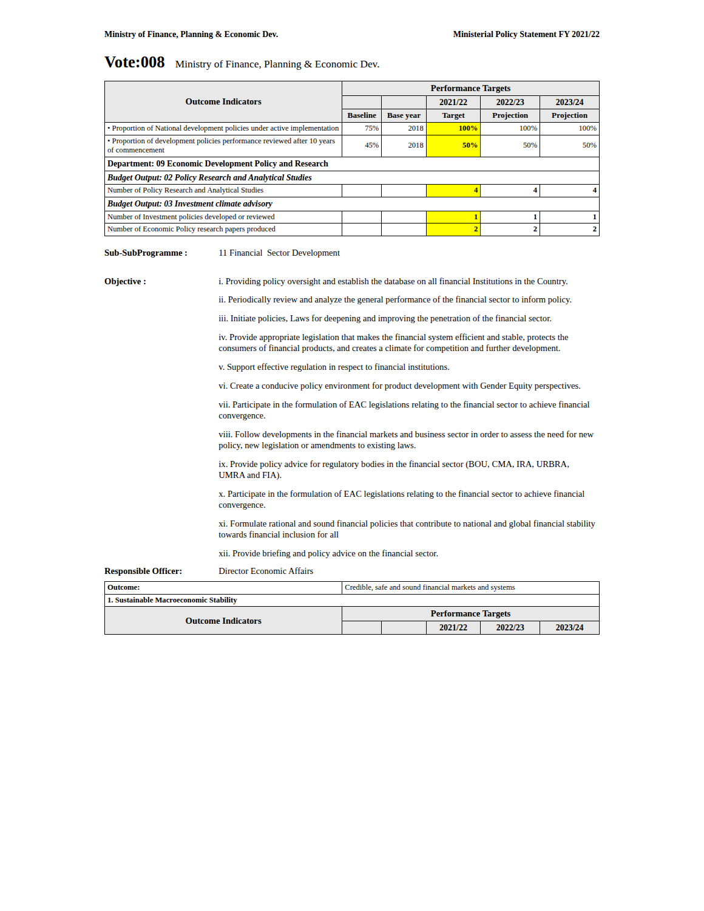Ministry of Finance, Planning & Economic Dev.
Ministerial Policy Statement FY 2021/22
Vote:008 Ministry of Finance, Planning & Economic Dev.
| Outcome Indicators | Performance Targets |
| | | 2021/22 | 2022/23 | 2023/24 |
| Baseline | Base year | Target | Projection | Projection |
| • Proportion of National development policies under active implementation | 75% | 2018 | 100% | 100% | 100% |
| • Proportion of development policies performance reviewed after 10 years of commencement | 45% | 2018 | 50% | 50% | 50% |
| Department: 09 Economic Development Policy and Research |
| Budget Output: 02 Policy Research and Analytical Studies |
| Number of Policy Research and Analytical Studies | | | 4 | 4 | 4 |
| Budget Output: 03 Investment climate advisory |
| Number of Investment policies developed or reviewed | | | 1 | 1 | 1 |
| Number of Economic Policy research papers produced | | | 2 | 2 | 2 |
| Sub-SubProgramme : | 11 Financial Sector Development |
| Objective : | i. Providing policy oversight and establish the database on all financial Institutions in the Country. ii. Periodically review and analyze the general performance of the financial sector to inform policy. iii. Initiate policies, Laws for deepening and improving the penetration of the financial sector. iv. Provide appropriate legislation that makes the financial system efficient and stable, protects the consumers of financial products, and creates a climate for competition and further development. v. Support effective regulation in respect to financial institutions. vi. Create a conducive policy environment for product development with Gender Equity perspectives. vii. Participate in the formulation of EAC legislations relating to the financial sector to achieve financial convergence. viii. Follow developments in the financial markets and business sector in order to assess the need for new policy, new legislation or amendments to existing laws. ix. Provide policy advice for regulatory bodies in the financial sector (BOU, CMA, IRA, URBRA, UMRA and FIA). x. Participate in the formulation of EAC legislations relating to the financial sector to achieve financial convergence. xi. Formulate rational and sound financial policies that contribute to national and global financial stability towards financial inclusion for all xii. Provide briefing and policy advice on the financial sector. |
| Responsible Officer: | Director Economic Affairs |
| Outcome: | Credible, safe and sound financial markets and systems |
| 1. Sustainable Macroeconomic Stability |
| Outcome Indicators | Performance Targets |
| | | 2021/22 | 2022/23 | 2023/24 |